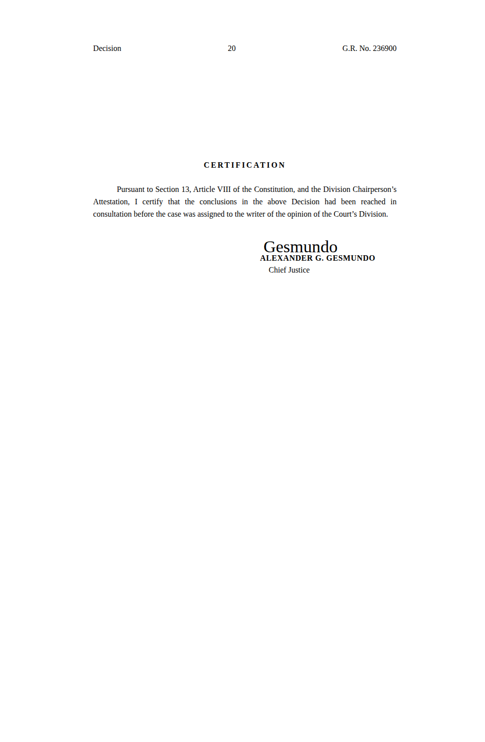Decision 20 G.R. No. 236900
CERTIFICATION
Pursuant to Section 13, Article VIII of the Constitution, and the Division Chairperson’s Attestation, I certify that the conclusions in the above Decision had been reached in consultation before the case was assigned to the writer of the opinion of the Court’s Division.
Gesmundo
ALEXANDER G. GESMUNDO
Chief Justice